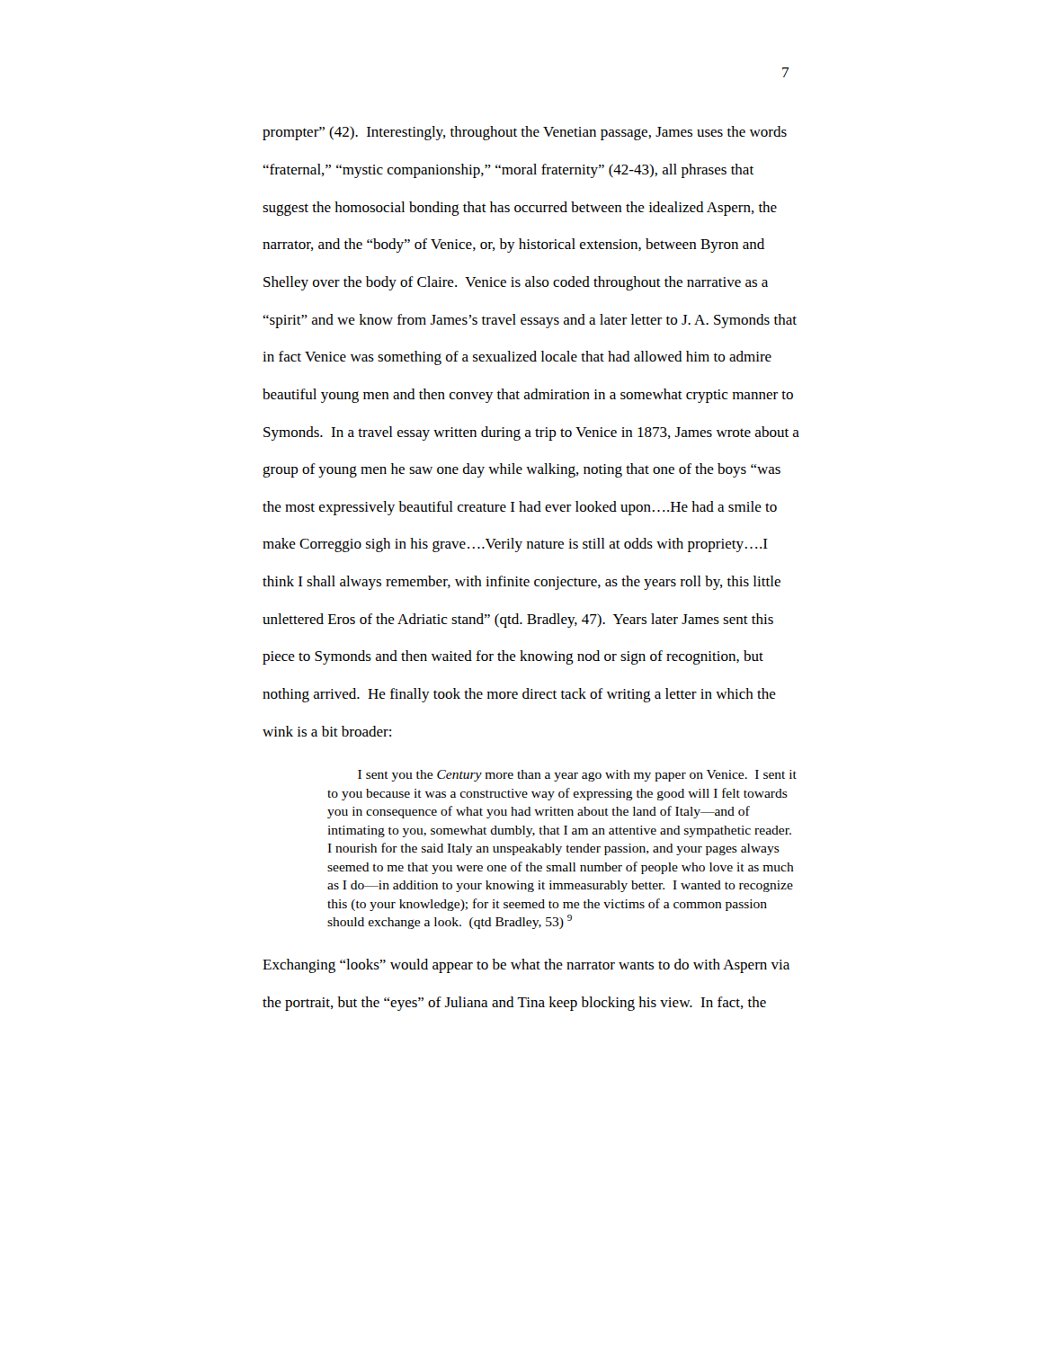7
prompter” (42). Interestingly, throughout the Venetian passage, James uses the words “fraternal,” “mystic companionship,” “moral fraternity” (42-43), all phrases that suggest the homosocial bonding that has occurred between the idealized Aspern, the narrator, and the “body” of Venice, or, by historical extension, between Byron and Shelley over the body of Claire. Venice is also coded throughout the narrative as a “spirit” and we know from James’s travel essays and a later letter to J. A. Symonds that in fact Venice was something of a sexualized locale that had allowed him to admire beautiful young men and then convey that admiration in a somewhat cryptic manner to Symonds. In a travel essay written during a trip to Venice in 1873, James wrote about a group of young men he saw one day while walking, noting that one of the boys “was the most expressively beautiful creature I had ever looked upon….He had a smile to make Correggio sigh in his grave….Verily nature is still at odds with propriety….I think I shall always remember, with infinite conjecture, as the years roll by, this little unlettered Eros of the Adriatic stand” (qtd. Bradley, 47). Years later James sent this piece to Symonds and then waited for the knowing nod or sign of recognition, but nothing arrived. He finally took the more direct tack of writing a letter in which the wink is a bit broader:
I sent you the Century more than a year ago with my paper on Venice. I sent it to you because it was a constructive way of expressing the good will I felt towards you in consequence of what you had written about the land of Italy—and of intimating to you, somewhat dumbly, that I am an attentive and sympathetic reader. I nourish for the said Italy an unspeakably tender passion, and your pages always seemed to me that you were one of the small number of people who love it as much as I do—in addition to your knowing it immeasurably better. I wanted to recognize this (to your knowledge); for it seemed to me the victims of a common passion should exchange a look. (qtd Bradley, 53) 9
Exchanging “looks” would appear to be what the narrator wants to do with Aspern via the portrait, but the “eyes” of Juliana and Tina keep blocking his view. In fact, the